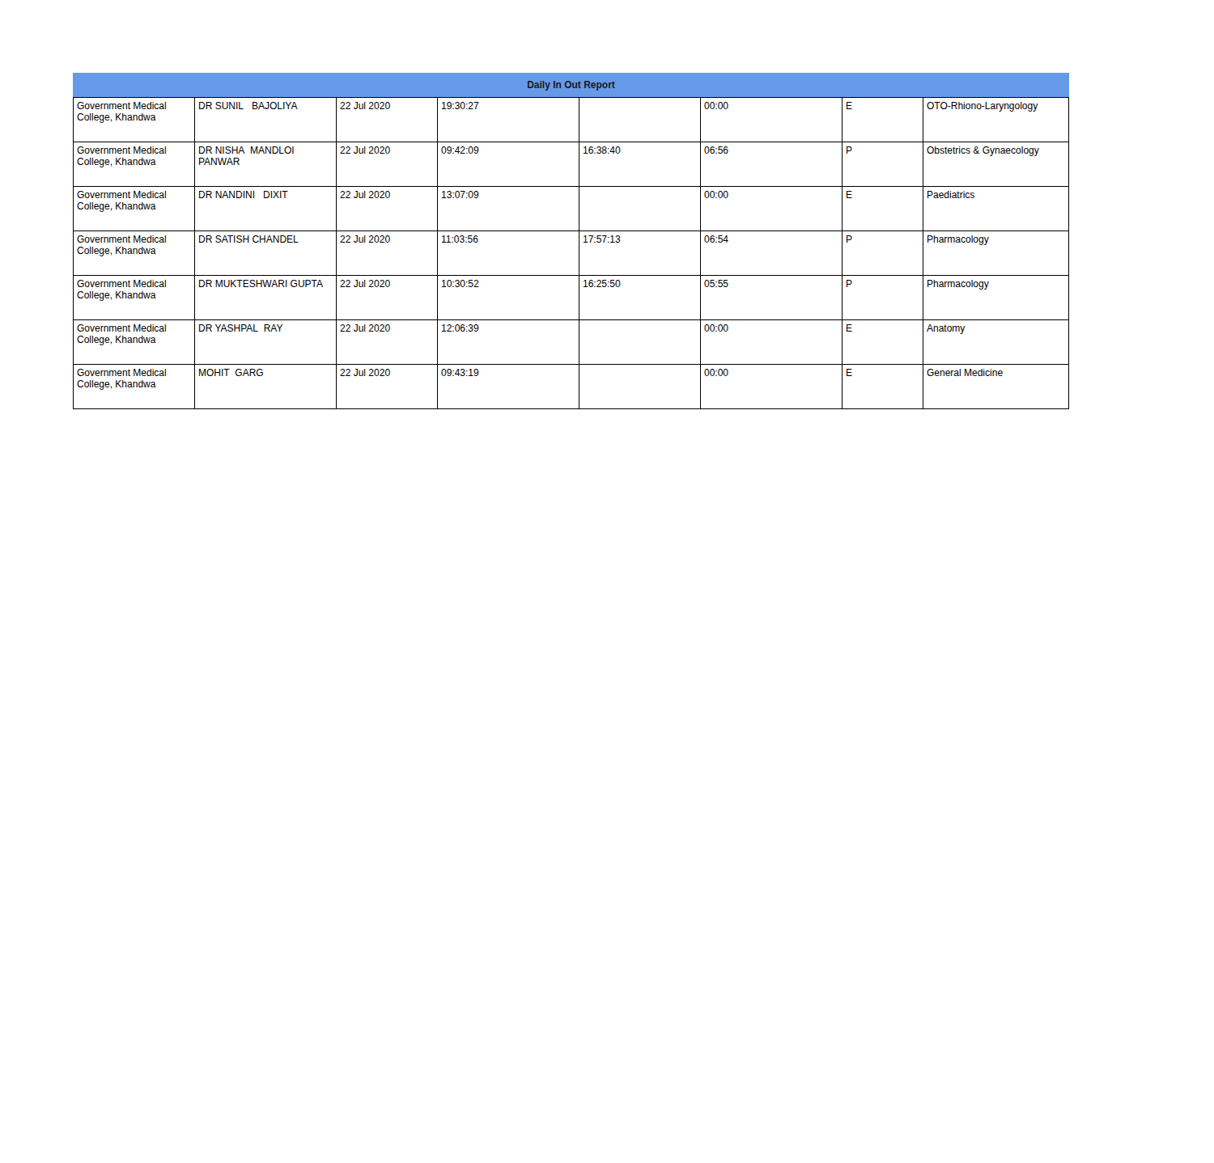Daily In Out Report
| Government Medical College, Khandwa | DR SUNIL BAJOLIYA | 22 Jul 2020 | 19:30:27 | | 00:00 | E | OTO-Rhiono-Laryngology |
| Government Medical College, Khandwa | DR NISHA MANDLOI PANWAR | 22 Jul 2020 | 09:42:09 | 16:38:40 | 06:56 | P | Obstetrics & Gynaecology |
| Government Medical College, Khandwa | DR NANDINI DIXIT | 22 Jul 2020 | 13:07:09 | | 00:00 | E | Paediatrics |
| Government Medical College, Khandwa | DR SATISH CHANDEL | 22 Jul 2020 | 11:03:56 | 17:57:13 | 06:54 | P | Pharmacology |
| Government Medical College, Khandwa | DR MUKTESHWARI GUPTA | 22 Jul 2020 | 10:30:52 | 16:25:50 | 05:55 | P | Pharmacology |
| Government Medical College, Khandwa | DR YASHPAL RAY | 22 Jul 2020 | 12:06:39 | | 00:00 | E | Anatomy |
| Government Medical College, Khandwa | MOHIT GARG | 22 Jul 2020 | 09:43:19 | | 00:00 | E | General Medicine |